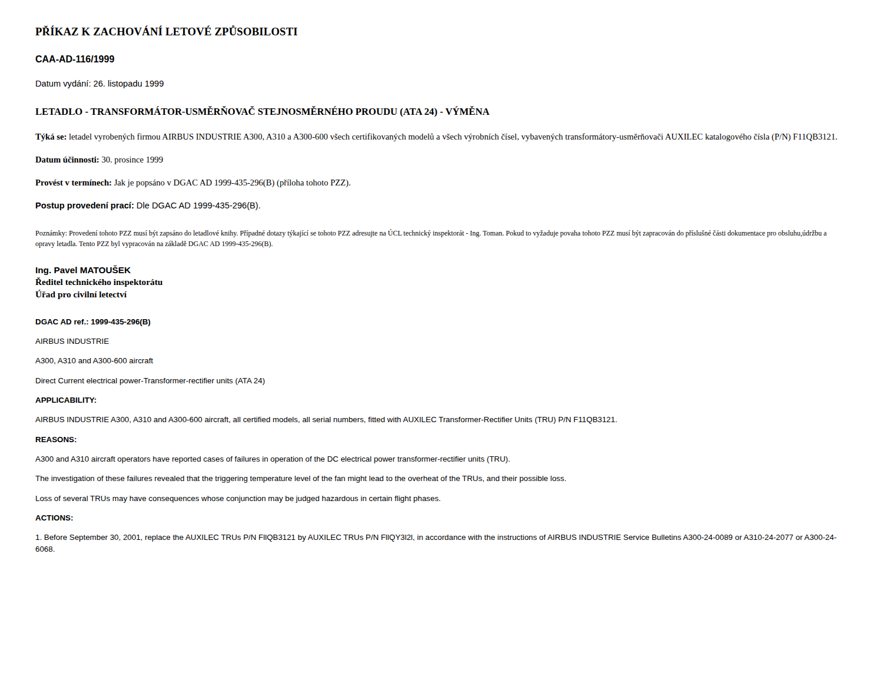PŘÍKAZ K ZACHOVÁNÍ LETOVÉ ZPŮSOBILOSTI
CAA-AD-116/1999
Datum vydání: 26. listopadu 1999
LETADLO - TRANSFORMÁTOR-USMĚRŇOVAČ STEJNOSMĚRNÉHO PROUDU (ATA 24) - VÝMĚNA
Týká se: letadel vyrobených firmou AIRBUS INDUSTRIE A300, A310 a A300-600 všech certifikovaných modelů a všech výrobních čísel, vybavených transformátory-usměrňovači AUXILEC katalogového čísla (P/N) F11QB3121.
Datum účinnosti: 30. prosince 1999
Provést v termínech: Jak je popsáno v DGAC AD 1999-435-296(B) (příloha tohoto PZZ).
Postup provedení prací: Dle DGAC AD 1999-435-296(B).
Poznámky: Provedení tohoto PZZ musí být zapsáno do letadlové knihy. Případné dotazy týkající se tohoto PZZ adresujte na ÚCL technický inspektorát - Ing. Toman. Pokud to vyžaduje povaha tohoto PZZ musí být zapracován do příslušné části dokumentace pro obsluhu,údržbu a opravy letadla. Tento PZZ byl vypracován na základě DGAC AD 1999-435-296(B).
Ing. Pavel MATOUŠEK
Ředitel technického inspektorátu
Úřad pro civilní letectví
DGAC AD ref.: 1999-435-296(B)
AIRBUS INDUSTRIE
A300, A310 and A300-600 aircraft
Direct Current electrical power-Transformer-rectifier units (ATA 24)
APPLICABILITY:
AIRBUS INDUSTRIE A300, A310 and A300-600 aircraft, all certified models, all serial numbers, fitted with AUXILEC Transformer-Rectifier Units (TRU) P/N F11QB3121.
REASONS:
A300 and A310 aircraft operators have reported cases of failures in operation of the DC electrical power transformer-rectifier units (TRU).
The investigation of these failures revealed that the triggering temperature level of the fan might lead to the overheat of the TRUs, and their possible loss.
Loss of several TRUs may have consequences whose conjunction may be judged hazardous in certain flight phases.
ACTIONS:
1. Before September 30, 2001, replace the AUXILEC TRUs P/N FllQB3121 by AUXILEC TRUs P/N FllQY3l2l, in accordance with the instructions of AIRBUS INDUSTRIE Service Bulletins A300-24-0089 or A310-24-2077 or A300-24-6068.